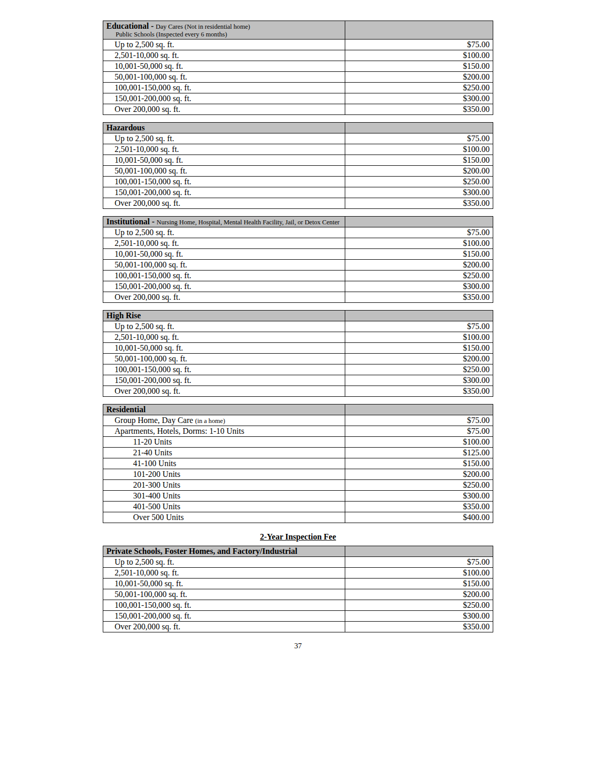| Educational - Day Cares (Not in residential home) Public Schools (Inspected every 6 months) | |
| Up to 2,500 sq. ft. | $75.00 |
| 2,501-10,000 sq. ft. | $100.00 |
| 10,001-50,000 sq. ft. | $150.00 |
| 50,001-100,000 sq. ft. | $200.00 |
| 100,001-150,000 sq. ft. | $250.00 |
| 150,001-200,000 sq. ft. | $300.00 |
| Over 200,000 sq. ft. | $350.00 |
| Hazardous | |
| Up to 2,500 sq. ft. | $75.00 |
| 2,501-10,000 sq. ft. | $100.00 |
| 10,001-50,000 sq. ft. | $150.00 |
| 50,001-100,000 sq. ft. | $200.00 |
| 100,001-150,000 sq. ft. | $250.00 |
| 150,001-200,000 sq. ft. | $300.00 |
| Over 200,000 sq. ft. | $350.00 |
| Institutional - Nursing Home, Hospital, Mental Health Facility, Jail, or Detox Center | |
| Up to 2,500 sq. ft. | $75.00 |
| 2,501-10,000 sq. ft. | $100.00 |
| 10,001-50,000 sq. ft. | $150.00 |
| 50,001-100,000 sq. ft. | $200.00 |
| 100,001-150,000 sq. ft. | $250.00 |
| 150,001-200,000 sq. ft. | $300.00 |
| Over 200,000 sq. ft. | $350.00 |
| High Rise | |
| Up to 2,500 sq. ft. | $75.00 |
| 2,501-10,000 sq. ft. | $100.00 |
| 10,001-50,000 sq. ft. | $150.00 |
| 50,001-100,000 sq. ft. | $200.00 |
| 100,001-150,000 sq. ft. | $250.00 |
| 150,001-200,000 sq. ft. | $300.00 |
| Over 200,000 sq. ft. | $350.00 |
| Residential | |
| Group Home, Day Care (in a home) | $75.00 |
| Apartments, Hotels, Dorms: 1-10 Units | $75.00 |
| 11-20 Units | $100.00 |
| 21-40 Units | $125.00 |
| 41-100 Units | $150.00 |
| 101-200 Units | $200.00 |
| 201-300 Units | $250.00 |
| 301-400 Units | $300.00 |
| 401-500 Units | $350.00 |
| Over 500 Units | $400.00 |
2-Year Inspection Fee
| Private Schools, Foster Homes, and Factory/Industrial | |
| Up to 2,500 sq. ft. | $75.00 |
| 2,501-10,000 sq. ft. | $100.00 |
| 10,001-50,000 sq. ft. | $150.00 |
| 50,001-100,000 sq. ft. | $200.00 |
| 100,001-150,000 sq. ft. | $250.00 |
| 150,001-200,000 sq. ft. | $300.00 |
| Over 200,000 sq. ft. | $350.00 |
37